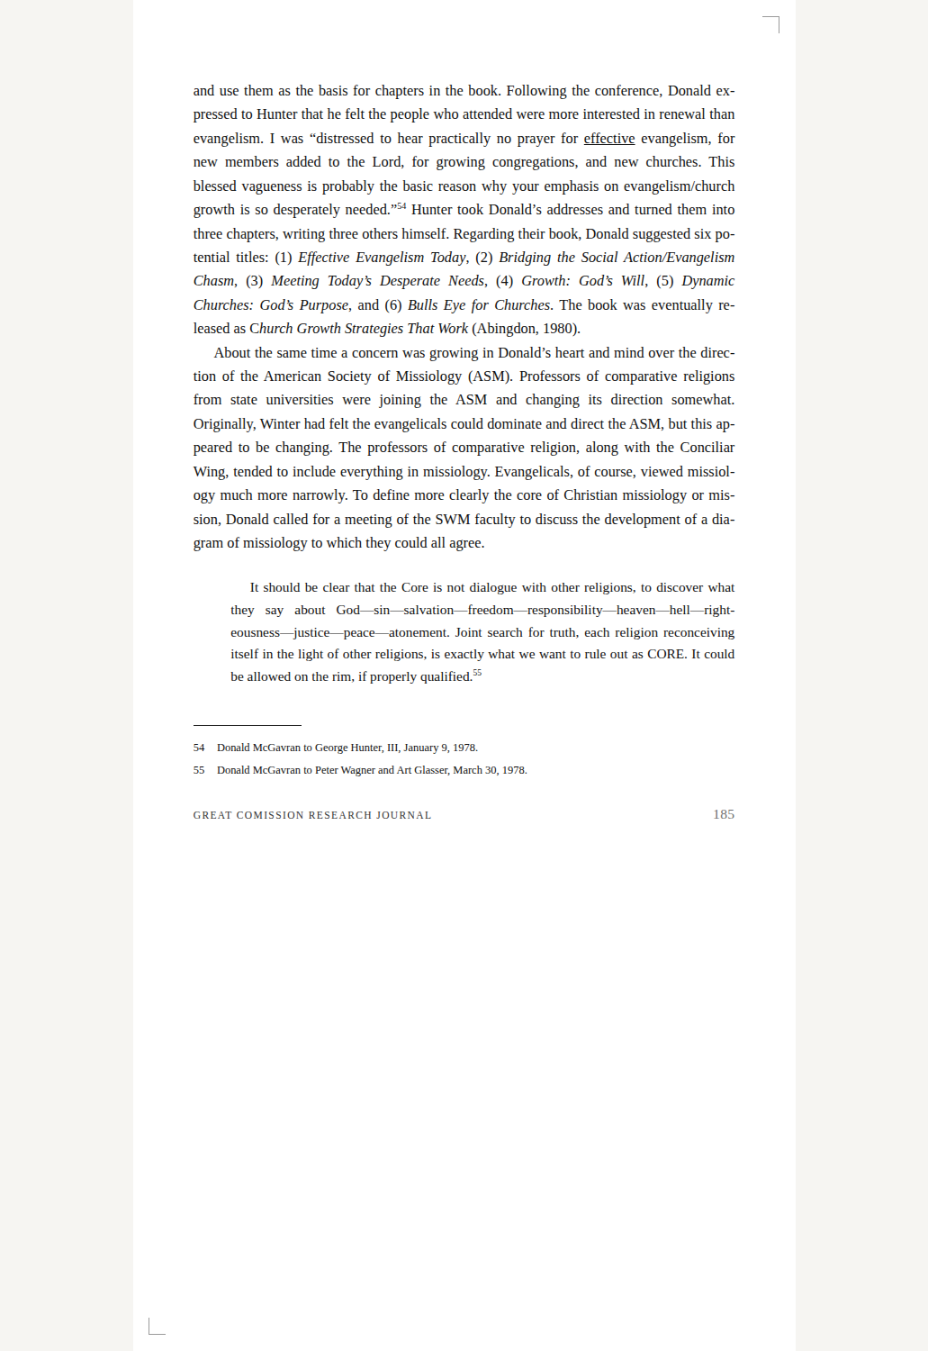and use them as the basis for chapters in the book. Following the conference, Donald expressed to Hunter that he felt the people who attended were more interested in renewal than evangelism. I was “distressed to hear practically no prayer for effective evangelism, for new members added to the Lord, for growing congregations, and new churches. This blessed vagueness is probably the basic reason why your emphasis on evangelism/church growth is so desperately needed.”54 Hunter took Donald’s addresses and turned them into three chapters, writing three others himself. Regarding their book, Donald suggested six potential titles: (1) Effective Evangelism Today, (2) Bridging the Social Action/Evangelism Chasm, (3) Meeting Today’s Desperate Needs, (4) Growth: God’s Will, (5) Dynamic Churches: God’s Purpose, and (6) Bulls Eye for Churches. The book was eventually released as Church Growth Strategies That Work (Abingdon, 1980).
About the same time a concern was growing in Donald’s heart and mind over the direction of the American Society of Missiology (ASM). Professors of comparative religions from state universities were joining the ASM and changing its direction somewhat. Originally, Winter had felt the evangelicals could dominate and direct the ASM, but this appeared to be changing. The professors of comparative religion, along with the Conciliar Wing, tended to include everything in missiology. Evangelicals, of course, viewed missiology much more narrowly. To define more clearly the core of Christian missiology or mission, Donald called for a meeting of the SWM faculty to discuss the development of a diagram of missiology to which they could all agree.
It should be clear that the Core is not dialogue with other religions, to discover what they say about God—sin—salvation—freedom—responsibility—heaven—hell—righteousness—justice—peace—atonement. Joint search for truth, each religion reconceiving itself in the light of other religions, is exactly what we want to rule out as CORE. It could be allowed on the rim, if properly qualified.55
54 Donald McGavran to George Hunter, III, January 9, 1978.
55 Donald McGavran to Peter Wagner and Art Glasser, March 30, 1978.
Great Comission Research Journal 185